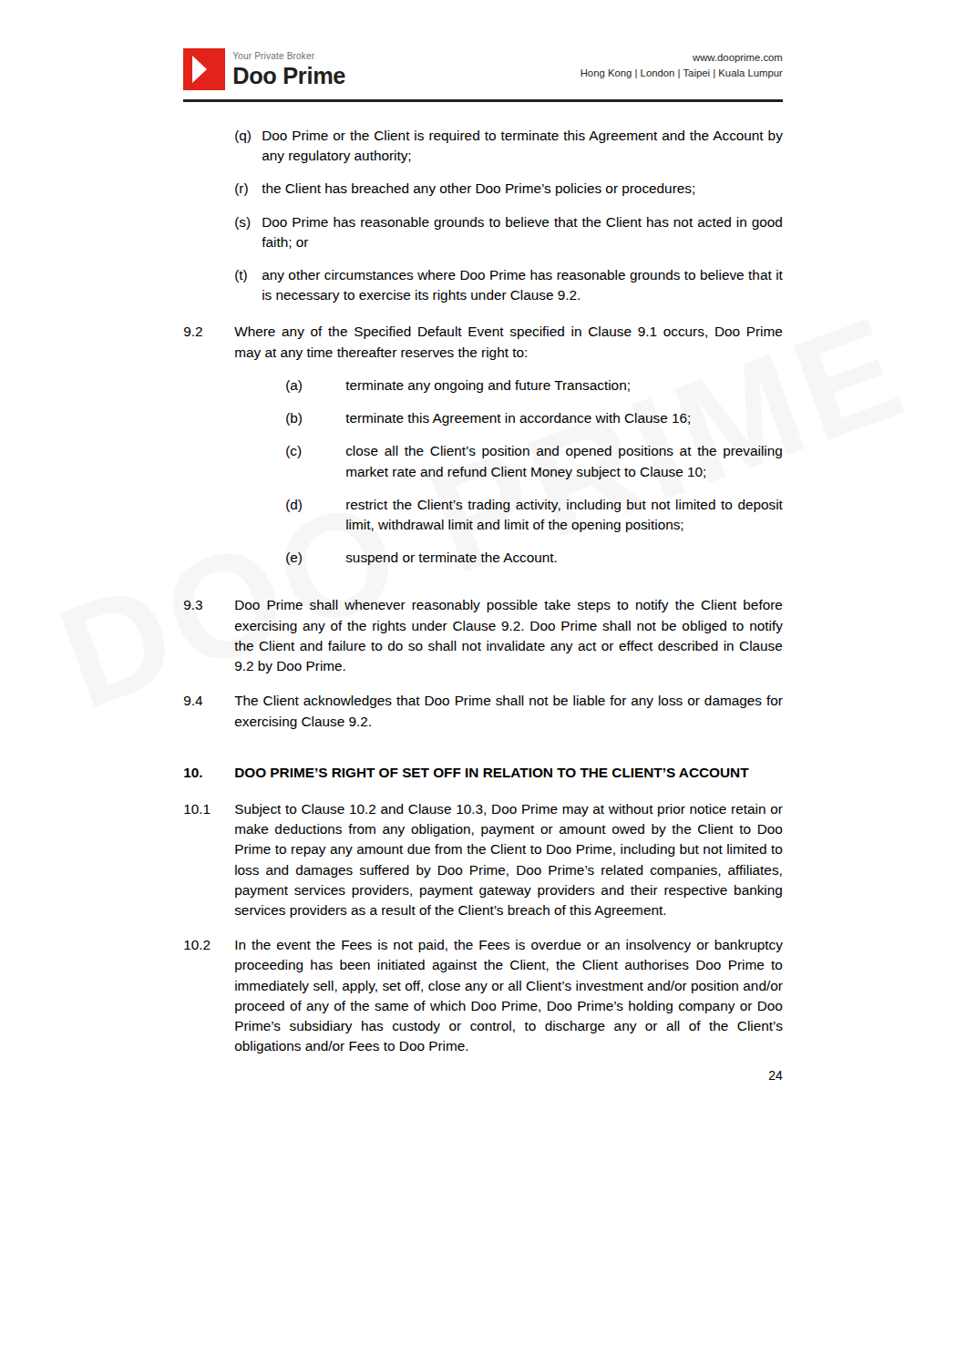Your Private Broker
Doo Prime
www.dooprime.com
Hong Kong | London | Taipei | Kuala Lumpur
DOO PRIME
(q) Doo Prime or the Client is required to terminate this Agreement and the Account by any regulatory authority;
(r) the Client has breached any other Doo Prime’s policies or procedures;
(s) Doo Prime has reasonable grounds to believe that the Client has not acted in good faith; or
(t) any other circumstances where Doo Prime has reasonable grounds to believe that it is necessary to exercise its rights under Clause 9.2.
9.2
Where any of the Specified Default Event specified in Clause 9.1 occurs, Doo Prime may at any time thereafter reserves the right to:
(a) terminate any ongoing and future Transaction;
(b) terminate this Agreement in accordance with Clause 16;
(c) close all the Client’s position and opened positions at the prevailing market rate and refund Client Money subject to Clause 10;
(d) restrict the Client’s trading activity, including but not limited to deposit limit, withdrawal limit and limit of the opening positions;
(e) suspend or terminate the Account.
9.3
Doo Prime shall whenever reasonably possible take steps to notify the Client before exercising any of the rights under Clause 9.2. Doo Prime shall not be obliged to notify the Client and failure to do so shall not invalidate any act or effect described in Clause 9.2 by Doo Prime.
9.4
The Client acknowledges that Doo Prime shall not be liable for any loss or damages for exercising Clause 9.2.
10. DOO PRIME’S RIGHT OF SET OFF IN RELATION TO THE CLIENT’S ACCOUNT
10.1
Subject to Clause 10.2 and Clause 10.3, Doo Prime may at without prior notice retain or make deductions from any obligation, payment or amount owed by the Client to Doo Prime to repay any amount due from the Client to Doo Prime, including but not limited to loss and damages suffered by Doo Prime, Doo Prime’s related companies, affiliates, payment services providers, payment gateway providers and their respective banking services providers as a result of the Client’s breach of this Agreement.
10.2
In the event the Fees is not paid, the Fees is overdue or an insolvency or bankruptcy proceeding has been initiated against the Client, the Client authorises Doo Prime to immediately sell, apply, set off, close any or all Client’s investment and/or position and/or proceed of any of the same of which Doo Prime, Doo Prime’s holding company or Doo Prime’s subsidiary has custody or control, to discharge any or all of the Client’s obligations and/or Fees to Doo Prime.
24